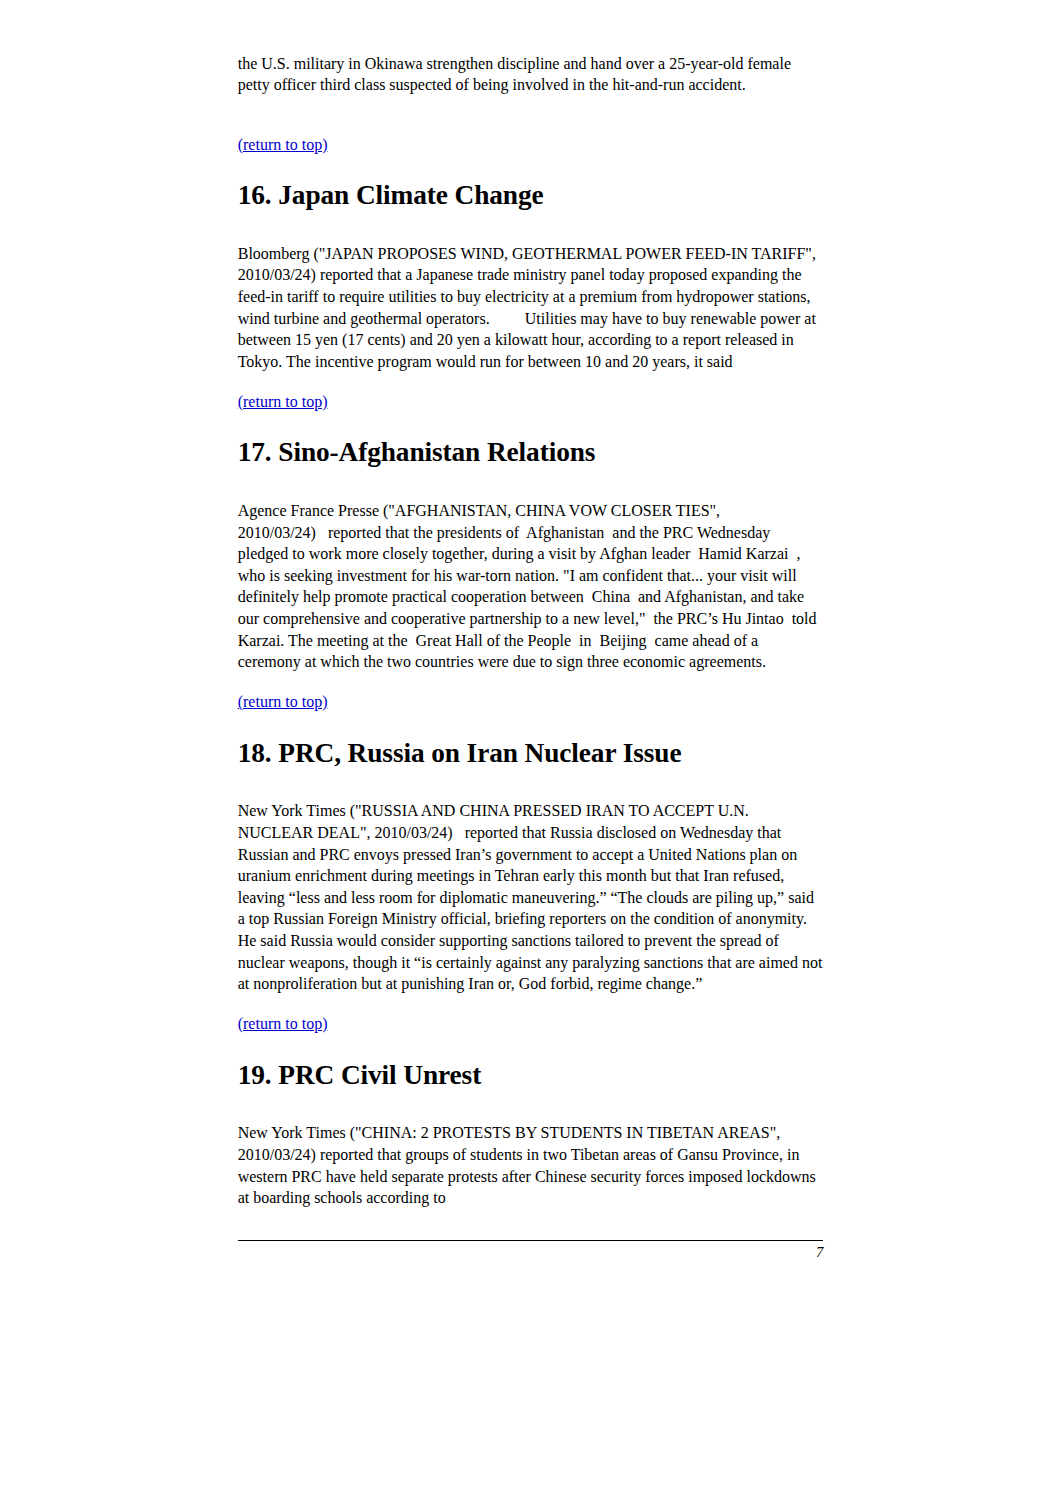the U.S. military in Okinawa strengthen discipline and hand over a 25-year-old female petty officer third class suspected of being involved in the hit-and-run accident.
(return to top)
16. Japan Climate Change
Bloomberg ("JAPAN PROPOSES WIND, GEOTHERMAL POWER FEED-IN TARIFF", 2010/03/24) reported that a Japanese trade ministry panel today proposed expanding the feed-in tariff to require utilities to buy electricity at a premium from hydropower stations, wind turbine and geothermal operators. Utilities may have to buy renewable power at between 15 yen (17 cents) and 20 yen a kilowatt hour, according to a report released in Tokyo. The incentive program would run for between 10 and 20 years, it said
(return to top)
17. Sino-Afghanistan Relations
Agence France Presse ("AFGHANISTAN, CHINA VOW CLOSER TIES", 2010/03/24) reported that the presidents of Afghanistan and the PRC Wednesday pledged to work more closely together, during a visit by Afghan leader Hamid Karzai , who is seeking investment for his war-torn nation. "I am confident that... your visit will definitely help promote practical cooperation between China and Afghanistan, and take our comprehensive and cooperative partnership to a new level," the PRC’s Hu Jintao told Karzai. The meeting at the Great Hall of the People in Beijing came ahead of a ceremony at which the two countries were due to sign three economic agreements.
(return to top)
18. PRC, Russia on Iran Nuclear Issue
New York Times ("RUSSIA AND CHINA PRESSED IRAN TO ACCEPT U.N. NUCLEAR DEAL", 2010/03/24) reported that Russia disclosed on Wednesday that Russian and PRC envoys pressed Iran’s government to accept a United Nations plan on uranium enrichment during meetings in Tehran early this month but that Iran refused, leaving “less and less room for diplomatic maneuvering.” “The clouds are piling up,” said a top Russian Foreign Ministry official, briefing reporters on the condition of anonymity. He said Russia would consider supporting sanctions tailored to prevent the spread of nuclear weapons, though it “is certainly against any paralyzing sanctions that are aimed not at nonproliferation but at punishing Iran or, God forbid, regime change.”
(return to top)
19. PRC Civil Unrest
New York Times ("CHINA: 2 PROTESTS BY STUDENTS IN TIBETAN AREAS", 2010/03/24) reported that groups of students in two Tibetan areas of Gansu Province, in western PRC have held separate protests after Chinese security forces imposed lockdowns at boarding schools according to
7